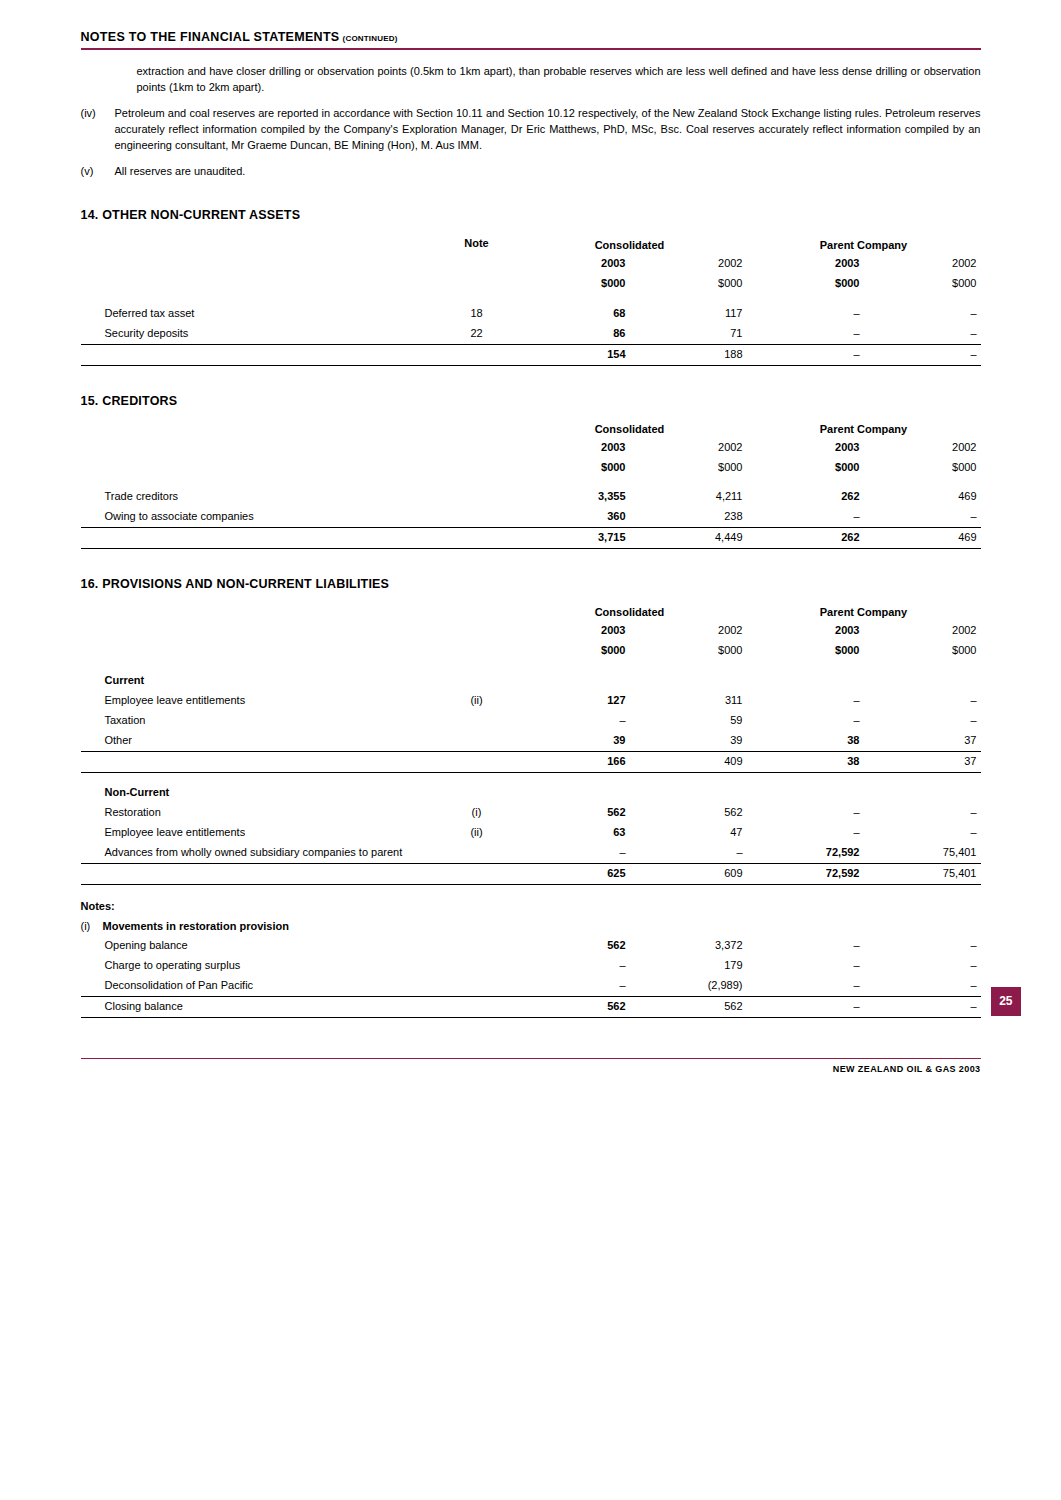NOTES TO THE FINANCIAL STATEMENTS
(CONTINUED)
extraction and have closer drilling or observation points (0.5km to 1km apart), than probable reserves which are less well defined and have less dense drilling or observation points (1km to 2km apart).
(iv)
Petroleum and coal reserves are reported in accordance with Section 10.11 and Section 10.12 respectively, of the New Zealand Stock Exchange listing rules. Petroleum reserves accurately reflect information compiled by the Company's Exploration Manager, Dr Eric Matthews, PhD, MSc, Bsc. Coal reserves accurately reflect information compiled by an engineering consultant, Mr Graeme Duncan, BE Mining (Hon), M. Aus IMM.
(v)
All reserves are unaudited.
14. OTHER NON-CURRENT ASSETS
| | Note | Consolidated | Parent Company |
| | | 2003 | 2002 | 2003 | 2002 |
| | | $000 | $000 | $000 | $000 |
| Deferred tax asset | 18 | 68 | 117 | – | – |
| Security deposits | 22 | 86 | 71 | – | – |
| | | 154 | 188 | – | – |
15. CREDITORS
| | | Consolidated | Parent Company |
| | | 2003 | 2002 | 2003 | 2002 |
| | | $000 | $000 | $000 | $000 |
| Trade creditors | | 3,355 | 4,211 | 262 | 469 |
| Owing to associate companies | | 360 | 238 | – | – |
| | | 3,715 | 4,449 | 262 | 469 |
16. PROVISIONS AND NON-CURRENT LIABILITIES
| | | Consolidated | Parent Company |
| | | 2003 | 2002 | 2003 | 2002 |
| | | $000 | $000 | $000 | $000 |
| Current | | | | | |
| Employee leave entitlements | (ii) | 127 | 311 | – | – |
| Taxation | | – | 59 | – | – |
| Other | | 39 | 39 | 38 | 37 |
| | | 166 | 409 | 38 | 37 |
| Non-Current | | | | | |
| Restoration | (i) | 562 | 562 | – | – |
| Employee leave entitlements | (ii) | 63 | 47 | – | – |
| Advances from wholly owned subsidiary companies to parent | | – | – | 72,592 | 75,401 |
| | | 625 | 609 | 72,592 | 75,401 |
Notes:
| (i) Movements in restoration provision | | | | | |
| Opening balance | | 562 | 3,372 | – | – |
| Charge to operating surplus | | – | 179 | – | – |
| Deconsolidation of Pan Pacific | | – | (2,989) | – | – |
| Closing balance | | 562 | 562 | – | – |
25
NEW ZEALAND OIL & GAS 2003